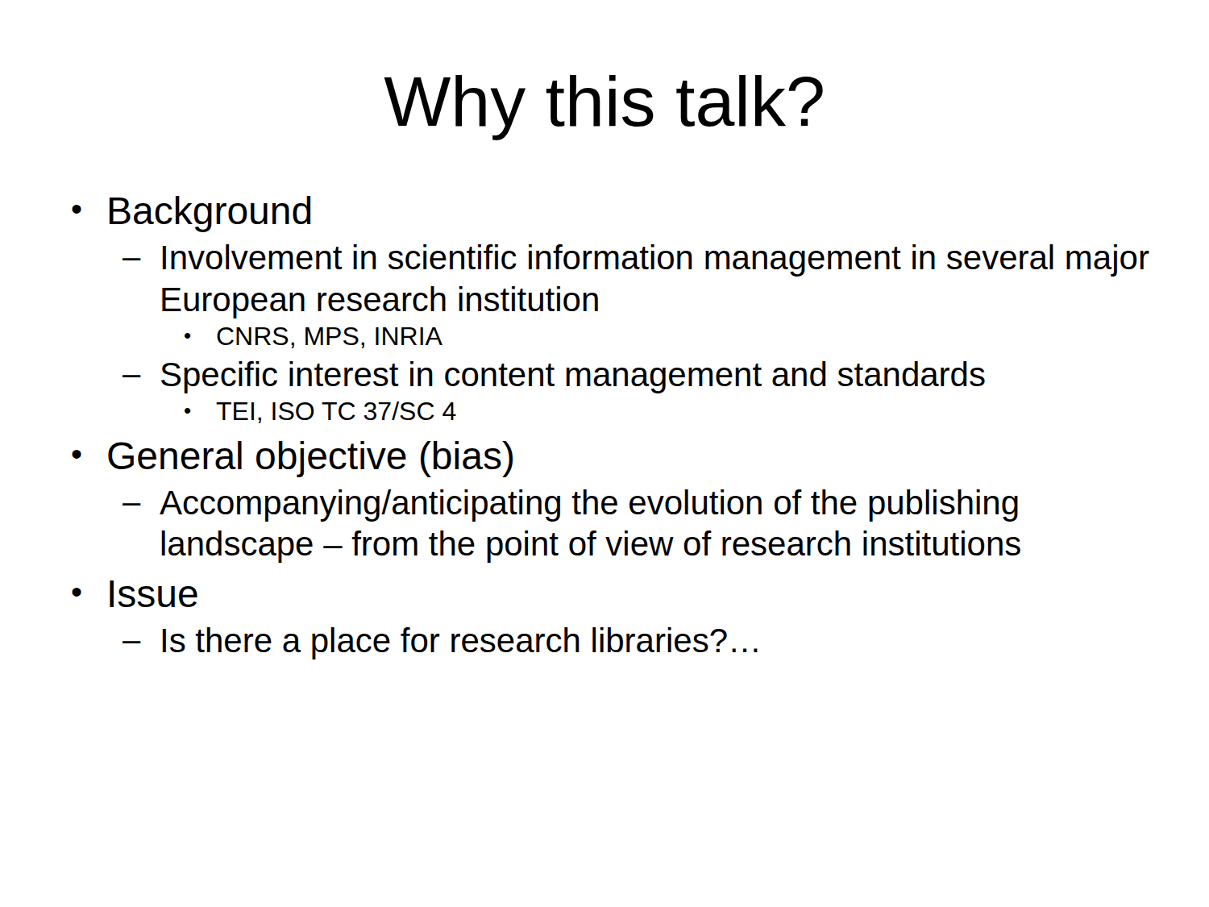Why this talk?
Background
Involvement in scientific information management in several major European research institution
CNRS, MPS, INRIA
Specific interest in content management and standards
TEI, ISO TC 37/SC 4
General objective (bias)
Accompanying/anticipating the evolution of the publishing landscape – from the point of view of research institutions
Issue
Is there a place for research libraries?…